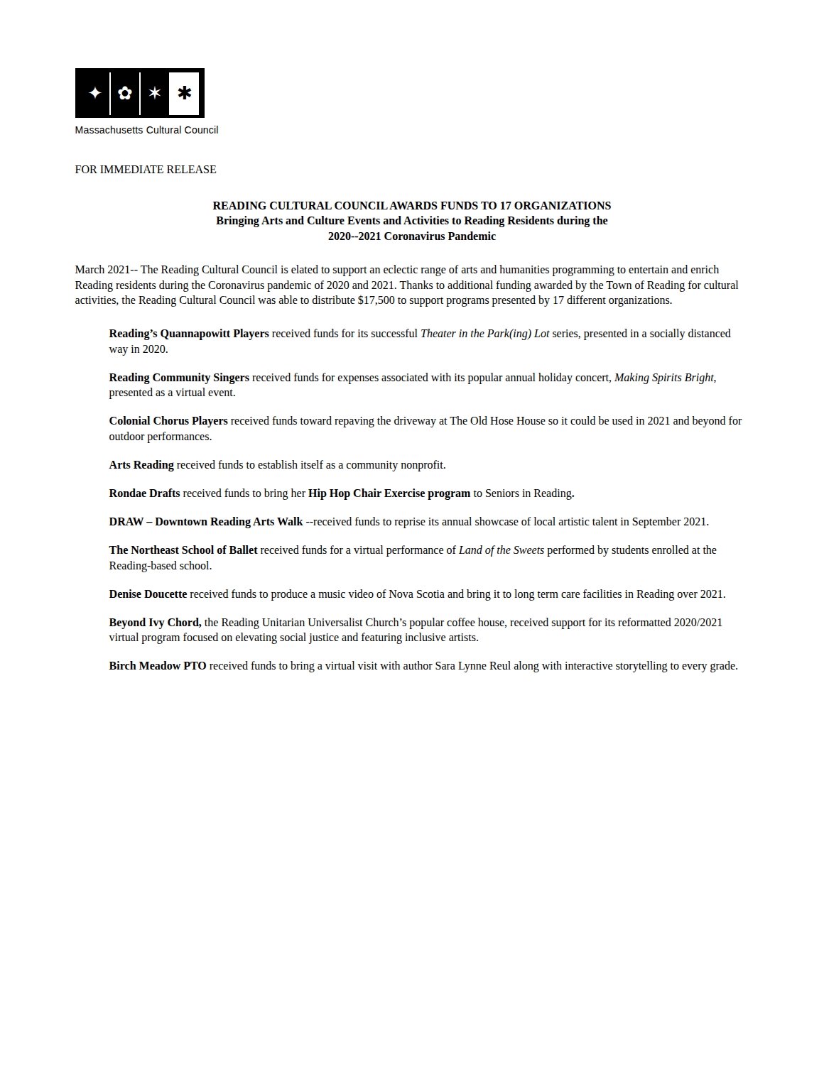| ✦ | ✿ | ✶ | ✱ |
Massachusetts Cultural Council
FOR IMMEDIATE RELEASE
READING CULTURAL COUNCIL AWARDS FUNDS TO 17 ORGANIZATIONS Bringing Arts and Culture Events and Activities to Reading Residents during the 2020--2021 Coronavirus Pandemic
March 2021-- The Reading Cultural Council is elated to support an eclectic range of arts and humanities programming to entertain and enrich Reading residents during the Coronavirus pandemic of 2020 and 2021. Thanks to additional funding awarded by the Town of Reading for cultural activities, the Reading Cultural Council was able to distribute $17,500 to support programs presented by 17 different organizations.
Reading’s Quannapowitt Players received funds for its successful Theater in the Park(ing) Lot series, presented in a socially distanced way in 2020.
Reading Community Singers received funds for expenses associated with its popular annual holiday concert, Making Spirits Bright, presented as a virtual event.
Colonial Chorus Players received funds toward repaving the driveway at The Old Hose House so it could be used in 2021 and beyond for outdoor performances.
Arts Reading received funds to establish itself as a community nonprofit.
Rondae Drafts received funds to bring her Hip Hop Chair Exercise program to Seniors in Reading.
DRAW – Downtown Reading Arts Walk --received funds to reprise its annual showcase of local artistic talent in September 2021.
The Northeast School of Ballet received funds for a virtual performance of Land of the Sweets performed by students enrolled at the Reading-based school.
Denise Doucette received funds to produce a music video of Nova Scotia and bring it to long term care facilities in Reading over 2021.
Beyond Ivy Chord, the Reading Unitarian Universalist Church’s popular coffee house, received support for its reformatted 2020/2021 virtual program focused on elevating social justice and featuring inclusive artists.
Birch Meadow PTO received funds to bring a virtual visit with author Sara Lynne Reul along with interactive storytelling to every grade.